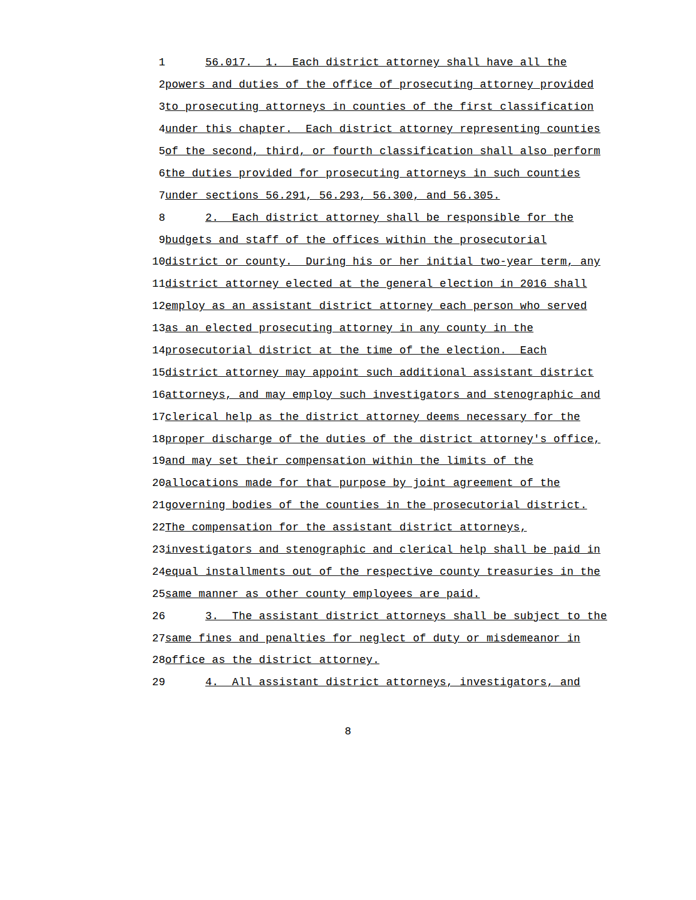| 1 | 56.017. 1. Each district attorney shall have all the |
| 2 | powers and duties of the office of prosecuting attorney provided |
| 3 | to prosecuting attorneys in counties of the first classification |
| 4 | under this chapter. Each district attorney representing counties |
| 5 | of the second, third, or fourth classification shall also perform |
| 6 | the duties provided for prosecuting attorneys in such counties |
| 7 | under sections 56.291, 56.293, 56.300, and 56.305. |
| 8 | 2. Each district attorney shall be responsible for the |
| 9 | budgets and staff of the offices within the prosecutorial |
| 10 | district or county. During his or her initial two-year term, any |
| 11 | district attorney elected at the general election in 2016 shall |
| 12 | employ as an assistant district attorney each person who served |
| 13 | as an elected prosecuting attorney in any county in the |
| 14 | prosecutorial district at the time of the election. Each |
| 15 | district attorney may appoint such additional assistant district |
| 16 | attorneys, and may employ such investigators and stenographic and |
| 17 | clerical help as the district attorney deems necessary for the |
| 18 | proper discharge of the duties of the district attorney's office, |
| 19 | and may set their compensation within the limits of the |
| 20 | allocations made for that purpose by joint agreement of the |
| 21 | governing bodies of the counties in the prosecutorial district. |
| 22 | The compensation for the assistant district attorneys, |
| 23 | investigators and stenographic and clerical help shall be paid in |
| 24 | equal installments out of the respective county treasuries in the |
| 25 | same manner as other county employees are paid. |
| 26 | 3. The assistant district attorneys shall be subject to the |
| 27 | same fines and penalties for neglect of duty or misdemeanor in |
| 28 | office as the district attorney. |
| 29 | 4. All assistant district attorneys, investigators, and |
8